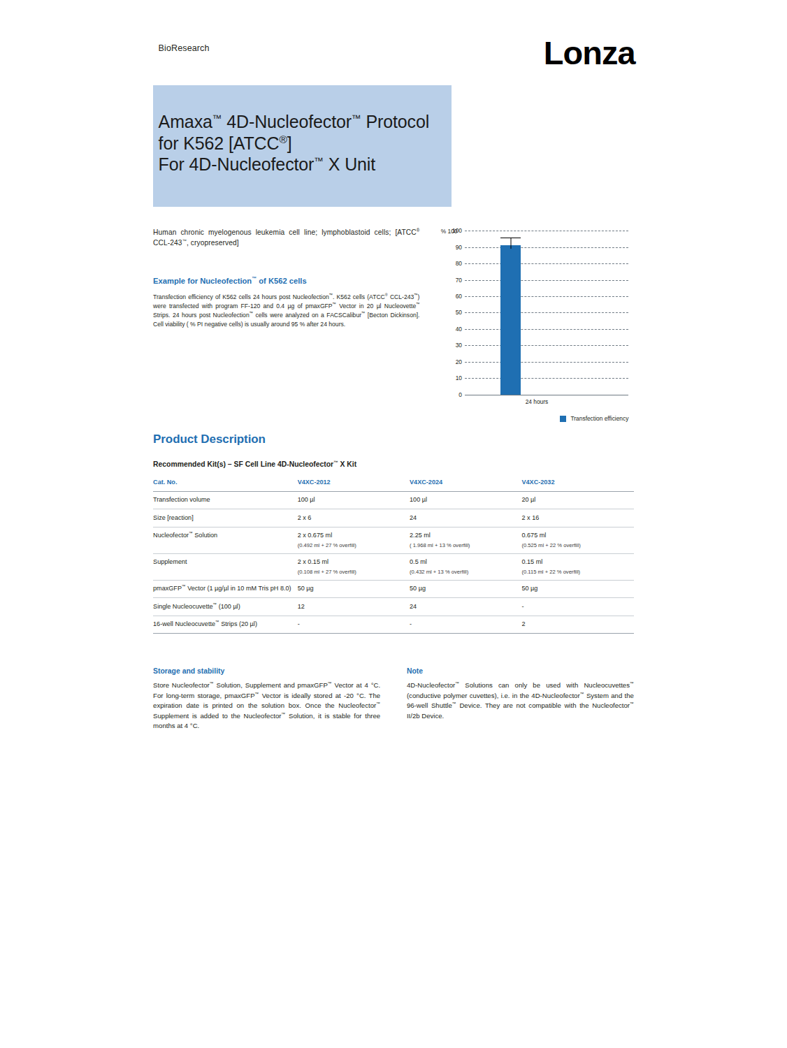BioResearch
Lonza
Amaxa™ 4D-Nucleofector™ Protocol
for K562 [ATCC®]
For 4D-Nucleofector™ X Unit
Human chronic myelogenous leukemia cell line; lymphoblastoid cells; [ATCC® CCL-243™, cryopreserved]
Example for Nucleofection™ of K562 cells
Transfection efficiency of K562 cells 24 hours post Nucleofection™. K562 cells (ATCC® CCL-243™) were transfected with program FF-120 and 0.4 µg of pmaxGFP™ Vector in 20 µl Nucleovette™ Strips. 24 hours post Nucleofection™ cells were analyzed on a FACSCalibur™ [Becton Dickinson]. Cell viability ( % PI negative cells) is usually around 95 % after 24 hours.
% 100
100
90
80
70
60
50
40
30
20
10
0
24 hours
Transfection efficiency
Product Description
Recommended Kit(s) – SF Cell Line 4D-Nucleofector™ X Kit
| Cat. No. | V4XC-2012 | V4XC-2024 | V4XC-2032 |
| --- | --- | --- | --- |
| Transfection volume | 100 µl | 100 µl | 20 µl |
| Size [reaction] | 2 x 6 | 24 | 2 x 16 |
| Nucleofector ™ Solution | 2 x 0.675 ml (0.492 ml + 27 % overfill) | 2.25 ml ( 1.968 ml + 13 % overfill) | 0.675 ml (0.525 ml + 22 % overfill) |
| Supplement | 2 x 0.15 ml (0.108 ml + 27 % overfill) | 0.5 ml (0.432 ml + 13 % overfill) | 0.15 ml (0.115 ml + 22 % overfill) |
| pmaxGFP ™ Vector (1 µg/µl in 10 mM Tris pH 8.0) | 50 µg | 50 µg | 50 µg |
| Single Nucleocuvette ™ (100 µl) | 12 | 24 | - |
| 16-well Nucleocuvette ™ Strips (20 µl) | - | - | 2 |
Storage and stability
Store Nucleofector™ Solution, Supplement and pmaxGFP™ Vector at 4 °C. For long-term storage, pmaxGFP™ Vector is ideally stored at -20 °C. The expiration date is printed on the solution box. Once the Nucleofector™ Supplement is added to the Nucleofector™ Solution, it is stable for three months at 4 °C.
Note
4D-Nucleofector™ Solutions can only be used with Nucleocuvettes™ (conductive polymer cuvettes), i.e. in the 4D-Nucleofector™ System and the 96-well Shuttle™ Device. They are not compatible with the Nucleofector™ II/2b Device.